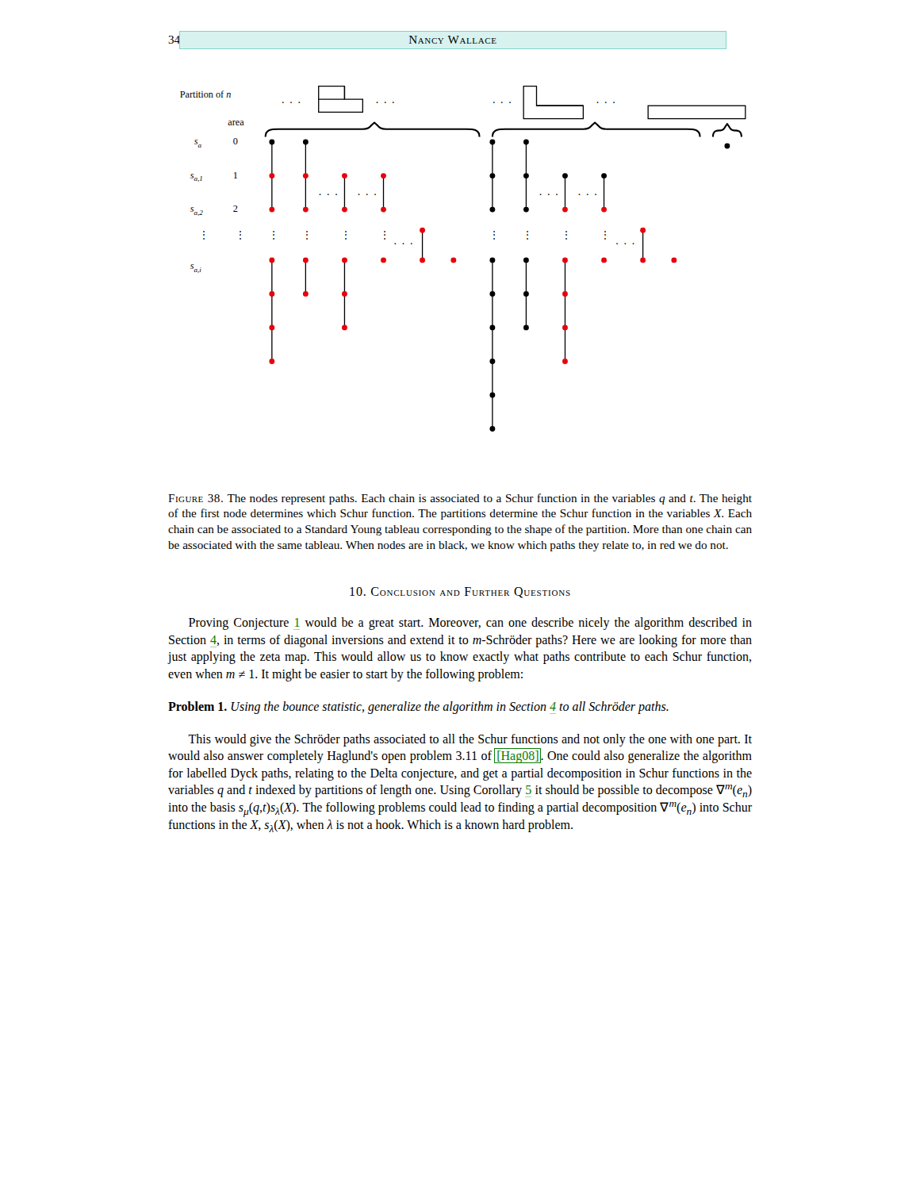34 Nancy Wallace
Partition of n . . . . . . . . . . . . area sa 0 sa,1 1 sa,2 2 ⋮ ⋮ sa,i ⋮ ⋮ . . . ⋮ . . . ⋮ . . . ⋮ ⋮ . . . ⋮ . . . ⋮ . . .
Figure 38. The nodes represent paths. Each chain is associated to a Schur function in the variables q and t. The height of the first node determines which Schur function. The partitions determine the Schur function in the variables X. Each chain can be associated to a Standard Young tableau corresponding to the shape of the partition. More than one chain can be associated with the same tableau. When nodes are in black, we know which paths they relate to, in red we do not.
10. Conclusion and Further Questions
Proving Conjecture 1 would be a great start. Moreover, can one describe nicely the algorithm described in Section 4, in terms of diagonal inversions and extend it to m-Schröder paths? Here we are looking for more than just applying the zeta map. This would allow us to know exactly what paths contribute to each Schur function, even when m ≠ 1. It might be easier to start by the following problem:
Problem 1. Using the bounce statistic, generalize the algorithm in Section 4 to all Schröder paths.
This would give the Schröder paths associated to all the Schur functions and not only the one with one part. It would also answer completely Haglund's open problem 3.11 of [Hag08]. One could also generalize the algorithm for labelled Dyck paths, relating to the Delta conjecture, and get a partial decomposition in Schur functions in the variables q and t indexed by partitions of length one. Using Corollary 5 it should be possible to decompose ∇m(en) into the basis sμ(q,t)sλ(X). The following problems could lead to finding a partial decomposition ∇m(en) into Schur functions in the X, sλ(X), when λ is not a hook. Which is a known hard problem.